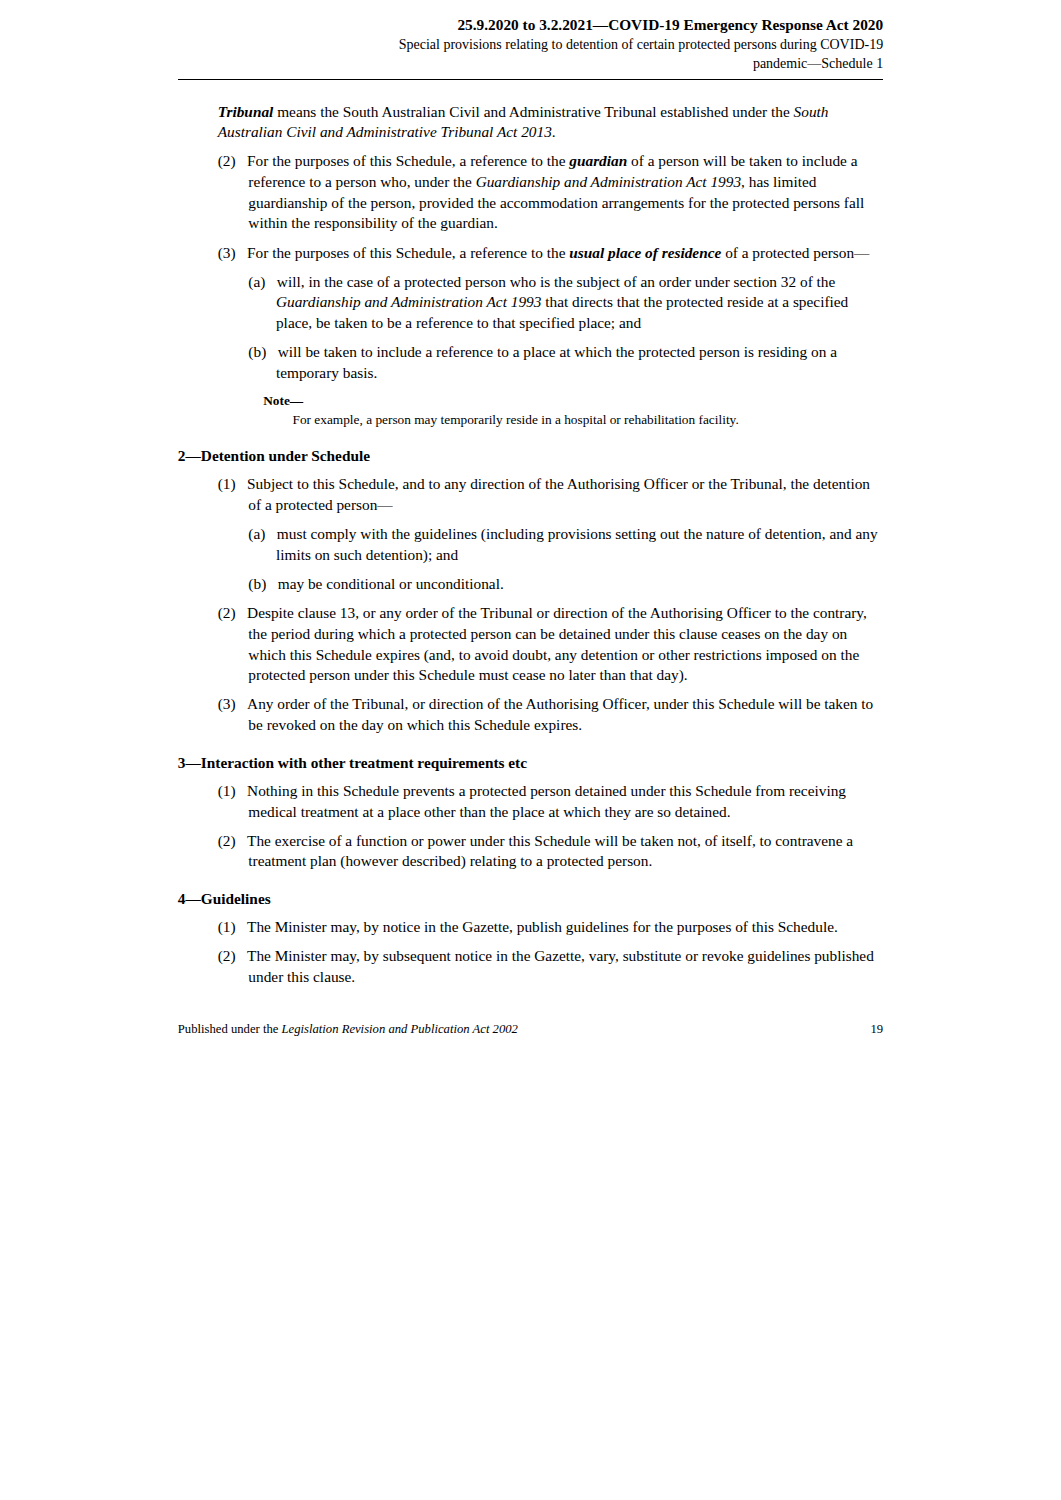25.9.2020 to 3.2.2021—COVID-19 Emergency Response Act 2020
Special provisions relating to detention of certain protected persons during COVID-19
pandemic—Schedule 1
Tribunal means the South Australian Civil and Administrative Tribunal established under the South Australian Civil and Administrative Tribunal Act 2013.
(2) For the purposes of this Schedule, a reference to the guardian of a person will be taken to include a reference to a person who, under the Guardianship and Administration Act 1993, has limited guardianship of the person, provided the accommodation arrangements for the protected persons fall within the responsibility of the guardian.
(3) For the purposes of this Schedule, a reference to the usual place of residence of a protected person—
(a) will, in the case of a protected person who is the subject of an order under section 32 of the Guardianship and Administration Act 1993 that directs that the protected reside at a specified place, be taken to be a reference to that specified place; and
(b) will be taken to include a reference to a place at which the protected person is residing on a temporary basis.
Note—
For example, a person may temporarily reside in a hospital or rehabilitation facility.
2—Detention under Schedule
(1) Subject to this Schedule, and to any direction of the Authorising Officer or the Tribunal, the detention of a protected person—
(a) must comply with the guidelines (including provisions setting out the nature of detention, and any limits on such detention); and
(b) may be conditional or unconditional.
(2) Despite clause 13, or any order of the Tribunal or direction of the Authorising Officer to the contrary, the period during which a protected person can be detained under this clause ceases on the day on which this Schedule expires (and, to avoid doubt, any detention or other restrictions imposed on the protected person under this Schedule must cease no later than that day).
(3) Any order of the Tribunal, or direction of the Authorising Officer, under this Schedule will be taken to be revoked on the day on which this Schedule expires.
3—Interaction with other treatment requirements etc
(1) Nothing in this Schedule prevents a protected person detained under this Schedule from receiving medical treatment at a place other than the place at which they are so detained.
(2) The exercise of a function or power under this Schedule will be taken not, of itself, to contravene a treatment plan (however described) relating to a protected person.
4—Guidelines
(1) The Minister may, by notice in the Gazette, publish guidelines for the purposes of this Schedule.
(2) The Minister may, by subsequent notice in the Gazette, vary, substitute or revoke guidelines published under this clause.
Published under the Legislation Revision and Publication Act 2002
19